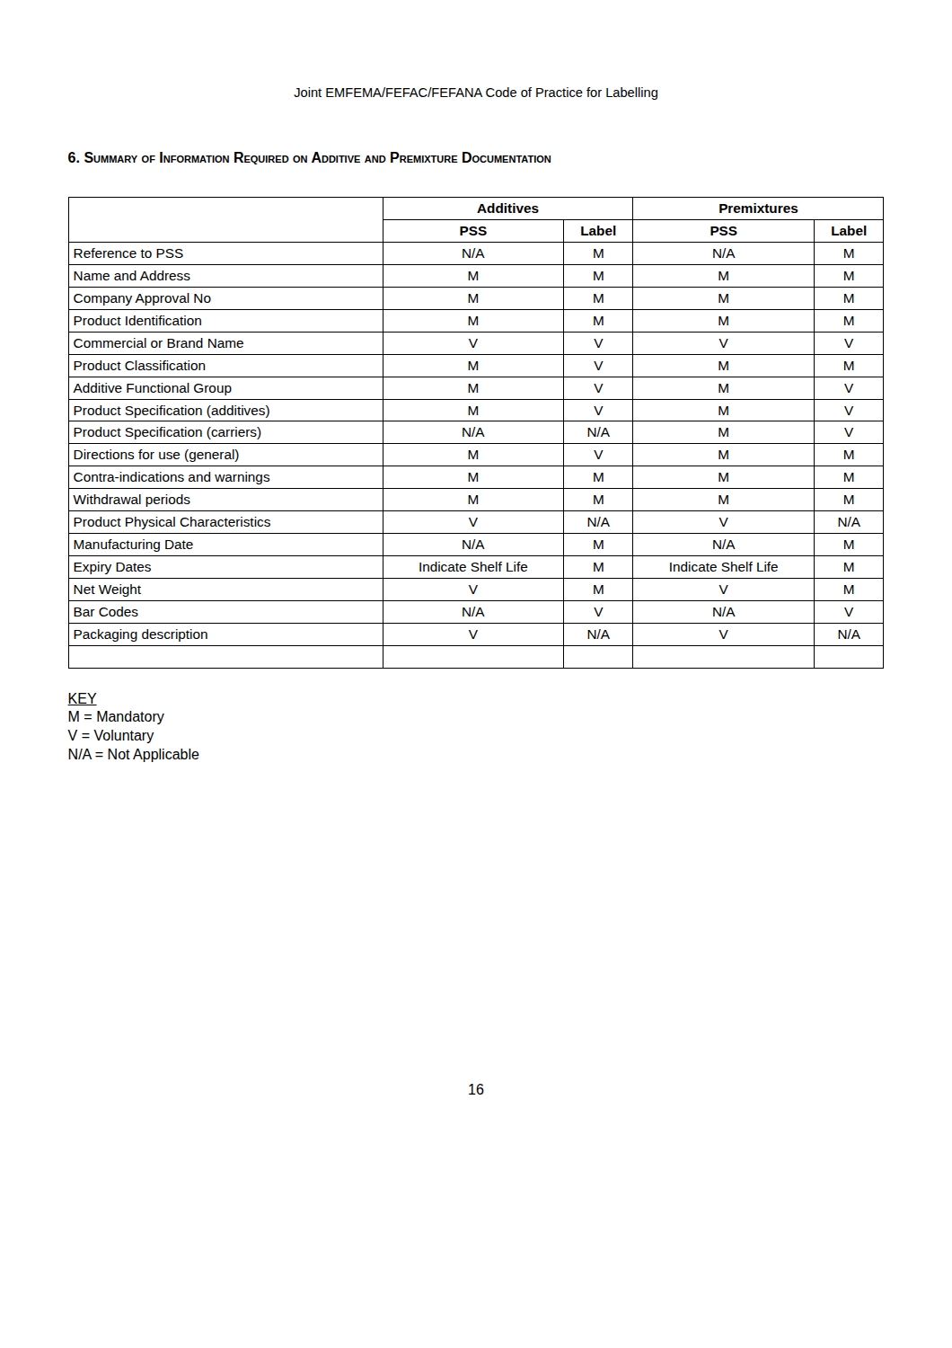Joint EMFEMA/FEFAC/FEFANA Code of Practice for Labelling
6. Summary of Information Required on Additive and Premixture Documentation
| | Additives | Premixtures |
| --- | --- | --- |
| PSS | Label | PSS | Label |
| Reference to PSS | N/A | M | N/A | M |
| Name and Address | M | M | M | M |
| Company Approval No | M | M | M | M |
| Product Identification | M | M | M | M |
| Commercial or Brand Name | V | V | V | V |
| Product Classification | M | V | M | M |
| Additive Functional Group | M | V | M | V |
| Product Specification (additives) | M | V | M | V |
| Product Specification (carriers) | N/A | N/A | M | V |
| Directions for use (general) | M | V | M | M |
| Contra-indications and warnings | M | M | M | M |
| Withdrawal periods | M | M | M | M |
| Product Physical Characteristics | V | N/A | V | N/A |
| Manufacturing Date | N/A | M | N/A | M |
| Expiry Dates | Indicate Shelf Life | M | Indicate Shelf Life | M |
| Net Weight | V | M | V | M |
| Bar Codes | N/A | V | N/A | V |
| Packaging description | V | N/A | V | N/A |
KEY
M = Mandatory
V = Voluntary
N/A = Not Applicable
16